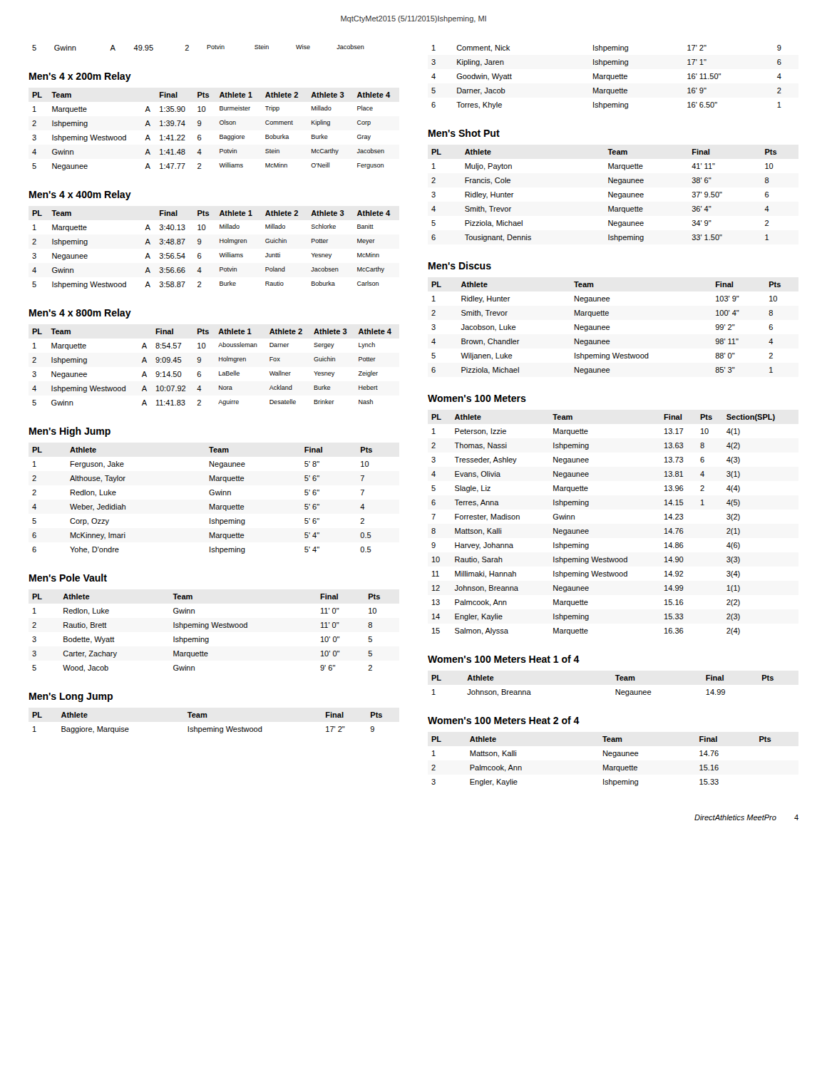MqtCtyMet2015 (5/11/2015)Ishpeming, MI
| 5 | Gwinn | A | 49.95 | 2 | Potvin | Stein | Wise | Jacobsen |
Men's 4 x 200m Relay
| PL | Team | | Final | Pts | Athlete 1 | Athlete 2 | Athlete 3 | Athlete 4 |
| --- | --- | --- | --- | --- | --- | --- | --- | --- |
| 1 | Marquette | A | 1:35.90 | 10 | Burmeister | Tripp | Millado | Place |
| 2 | Ishpeming | A | 1:39.74 | 9 | Olson | Comment | Kipling | Corp |
| 3 | Ishpeming Westwood | A | 1:41.22 | 6 | Baggiore | Boburka | Burke | Gray |
| 4 | Gwinn | A | 1:41.48 | 4 | Potvin | Stein | McCarthy | Jacobsen |
| 5 | Negaunee | A | 1:47.77 | 2 | Williams | McMinn | O'Neill | Ferguson |
Men's 4 x 400m Relay
| PL | Team | | Final | Pts | Athlete 1 | Athlete 2 | Athlete 3 | Athlete 4 |
| --- | --- | --- | --- | --- | --- | --- | --- | --- |
| 1 | Marquette | A | 3:40.13 | 10 | Millado | Millado | Schlorke | Banitt |
| 2 | Ishpeming | A | 3:48.87 | 9 | Holmgren | Guichin | Potter | Meyer |
| 3 | Negaunee | A | 3:56.54 | 6 | Williams | Juntti | Yesney | McMinn |
| 4 | Gwinn | A | 3:56.66 | 4 | Potvin | Poland | Jacobsen | McCarthy |
| 5 | Ishpeming Westwood | A | 3:58.87 | 2 | Burke | Rautio | Boburka | Carlson |
Men's 4 x 800m Relay
| PL | Team | | Final | Pts | Athlete 1 | Athlete 2 | Athlete 3 | Athlete 4 |
| --- | --- | --- | --- | --- | --- | --- | --- | --- |
| 1 | Marquette | A | 8:54.57 | 10 | Aboussleman | Darner | Sergey | Lynch |
| 2 | Ishpeming | A | 9:09.45 | 9 | Holmgren | Fox | Guichin | Potter |
| 3 | Negaunee | A | 9:14.50 | 6 | LaBelle | Wallner | Yesney | Zeigler |
| 4 | Ishpeming Westwood | A | 10:07.92 | 4 | Nora | Ackland | Burke | Hebert |
| 5 | Gwinn | A | 11:41.83 | 2 | Aguirre | Desatelle | Brinker | Nash |
Men's High Jump
| PL | Athlete | Team | Final | Pts |
| --- | --- | --- | --- | --- |
| 1 | Ferguson, Jake | Negaunee | 5' 8" | 10 |
| 2 | Althouse, Taylor | Marquette | 5' 6" | 7 |
| 2 | Redlon, Luke | Gwinn | 5' 6" | 7 |
| 4 | Weber, Jedidiah | Marquette | 5' 6" | 4 |
| 5 | Corp, Ozzy | Ishpeming | 5' 6" | 2 |
| 6 | McKinney, Imari | Marquette | 5' 4" | 0.5 |
| 6 | Yohe, D'ondre | Ishpeming | 5' 4" | 0.5 |
Men's Pole Vault
| PL | Athlete | Team | Final | Pts |
| --- | --- | --- | --- | --- |
| 1 | Redlon, Luke | Gwinn | 11' 0" | 10 |
| 2 | Rautio, Brett | Ishpeming Westwood | 11' 0" | 8 |
| 3 | Bodette, Wyatt | Ishpeming | 10' 0" | 5 |
| 3 | Carter, Zachary | Marquette | 10' 0" | 5 |
| 5 | Wood, Jacob | Gwinn | 9' 6" | 2 |
Men's Long Jump
| PL | Athlete | Team | Final | Pts |
| --- | --- | --- | --- | --- |
| 1 | Baggiore, Marquise | Ishpeming Westwood | 17' 2" | 9 |
| 1 | Comment, Nick | Ishpeming | 17' 2" | 9 |
| 3 | Kipling, Jaren | Ishpeming | 17' 1" | 6 |
| 4 | Goodwin, Wyatt | Marquette | 16' 11.50" | 4 |
| 5 | Darner, Jacob | Marquette | 16' 9" | 2 |
| 6 | Torres, Khyle | Ishpeming | 16' 6.50" | 1 |
Men's Shot Put
| PL | Athlete | Team | Final | Pts |
| --- | --- | --- | --- | --- |
| 1 | Muljo, Payton | Marquette | 41' 11" | 10 |
| 2 | Francis, Cole | Negaunee | 38' 6" | 8 |
| 3 | Ridley, Hunter | Negaunee | 37' 9.50" | 6 |
| 4 | Smith, Trevor | Marquette | 36' 4" | 4 |
| 5 | Pizziola, Michael | Negaunee | 34' 9" | 2 |
| 6 | Tousignant, Dennis | Ishpeming | 33' 1.50" | 1 |
Men's Discus
| PL | Athlete | Team | Final | Pts |
| --- | --- | --- | --- | --- |
| 1 | Ridley, Hunter | Negaunee | 103' 9" | 10 |
| 2 | Smith, Trevor | Marquette | 100' 4" | 8 |
| 3 | Jacobson, Luke | Negaunee | 99' 2" | 6 |
| 4 | Brown, Chandler | Negaunee | 98' 11" | 4 |
| 5 | Wiljanen, Luke | Ishpeming Westwood | 88' 0" | 2 |
| 6 | Pizziola, Michael | Negaunee | 85' 3" | 1 |
Women's 100 Meters
| PL | Athlete | Team | Final | Pts | Section(SPL) |
| --- | --- | --- | --- | --- | --- |
| 1 | Peterson, Izzie | Marquette | 13.17 | 10 | 4(1) |
| 2 | Thomas, Nassi | Ishpeming | 13.63 | 8 | 4(2) |
| 3 | Tresseder, Ashley | Negaunee | 13.73 | 6 | 4(3) |
| 4 | Evans, Olivia | Negaunee | 13.81 | 4 | 3(1) |
| 5 | Slagle, Liz | Marquette | 13.96 | 2 | 4(4) |
| 6 | Terres, Anna | Ishpeming | 14.15 | 1 | 4(5) |
| 7 | Forrester, Madison | Gwinn | 14.23 | | 3(2) |
| 8 | Mattson, Kalli | Negaunee | 14.76 | | 2(1) |
| 9 | Harvey, Johanna | Ishpeming | 14.86 | | 4(6) |
| 10 | Rautio, Sarah | Ishpeming Westwood | 14.90 | | 3(3) |
| 11 | Millimaki, Hannah | Ishpeming Westwood | 14.92 | | 3(4) |
| 12 | Johnson, Breanna | Negaunee | 14.99 | | 1(1) |
| 13 | Palmcook, Ann | Marquette | 15.16 | | 2(2) |
| 14 | Engler, Kaylie | Ishpeming | 15.33 | | 2(3) |
| 15 | Salmon, Alyssa | Marquette | 16.36 | | 2(4) |
Women's 100 Meters Heat 1 of 4
| PL | Athlete | Team | Final | Pts |
| --- | --- | --- | --- | --- |
| 1 | Johnson, Breanna | Negaunee | 14.99 | |
Women's 100 Meters Heat 2 of 4
| PL | Athlete | Team | Final | Pts |
| --- | --- | --- | --- | --- |
| 1 | Mattson, Kalli | Negaunee | 14.76 | |
| 2 | Palmcook, Ann | Marquette | 15.16 | |
| 3 | Engler, Kaylie | Ishpeming | 15.33 | |
DirectAthletics MeetPro 4